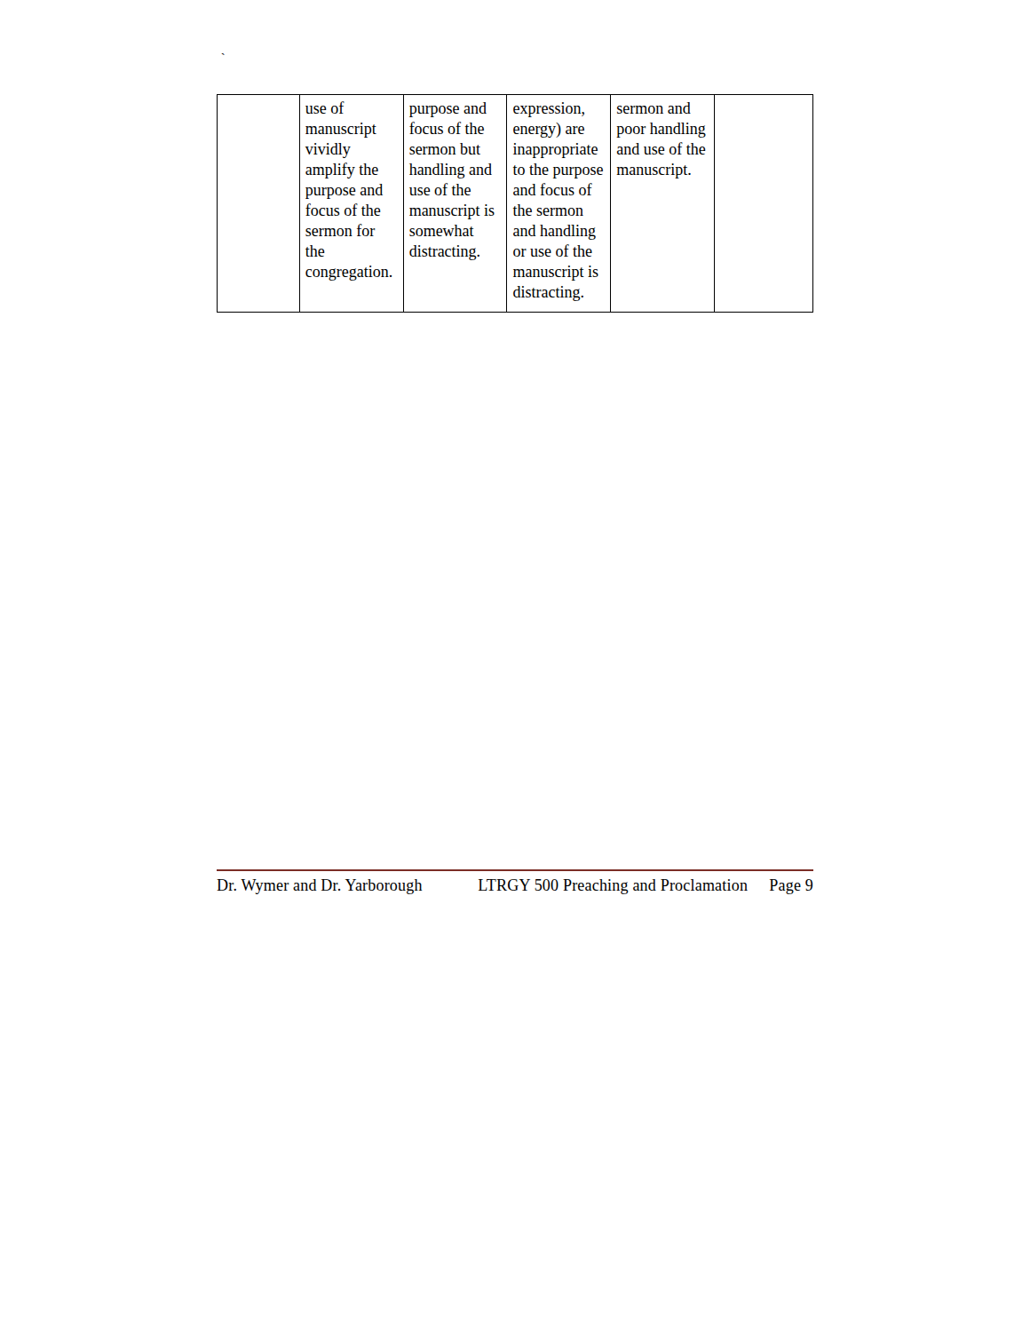`
| | use of manuscript vividly amplify the purpose and focus of the sermon for the congregation. | purpose and focus of the sermon but handling and use of the manuscript is somewhat distracting. | expression, energy) are inappropriate to the purpose and focus of the sermon and handling or use of the manuscript is distracting. | sermon and poor handling and use of the manuscript. | |
Dr. Wymer and Dr. Yarborough LTRGY 500 Preaching and Proclamation Page 9